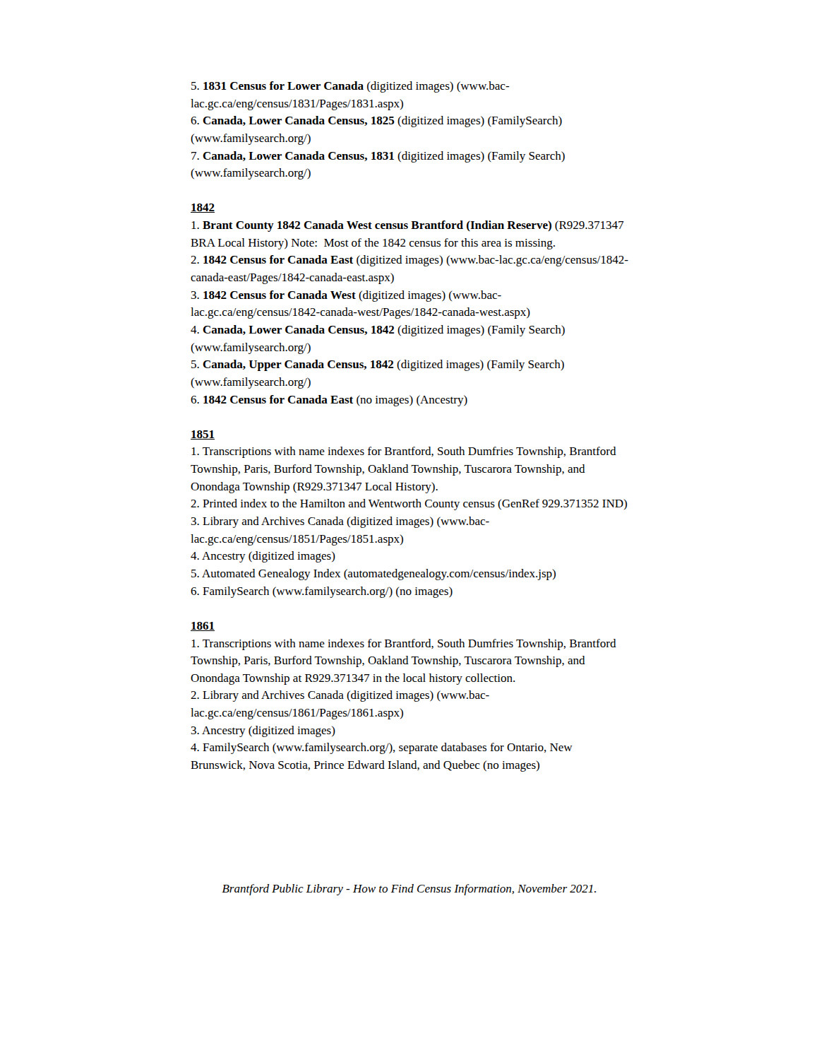5. 1831 Census for Lower Canada (digitized images) (www.bac-lac.gc.ca/eng/census/1831/Pages/1831.aspx)
6. Canada, Lower Canada Census, 1825 (digitized images) (FamilySearch) (www.familysearch.org/)
7. Canada, Lower Canada Census, 1831 (digitized images) (Family Search) (www.familysearch.org/)
1842
1. Brant County 1842 Canada West census Brantford (Indian Reserve) (R929.371347 BRA Local History) Note: Most of the 1842 census for this area is missing.
2. 1842 Census for Canada East (digitized images) (www.bac-lac.gc.ca/eng/census/1842-canada-east/Pages/1842-canada-east.aspx)
3. 1842 Census for Canada West (digitized images) (www.bac-lac.gc.ca/eng/census/1842-canada-west/Pages/1842-canada-west.aspx)
4. Canada, Lower Canada Census, 1842 (digitized images) (Family Search) (www.familysearch.org/)
5. Canada, Upper Canada Census, 1842 (digitized images) (Family Search) (www.familysearch.org/)
6. 1842 Census for Canada East (no images) (Ancestry)
1851
1. Transcriptions with name indexes for Brantford, South Dumfries Township, Brantford Township, Paris, Burford Township, Oakland Township, Tuscarora Township, and Onondaga Township (R929.371347 Local History).
2. Printed index to the Hamilton and Wentworth County census (GenRef 929.371352 IND)
3. Library and Archives Canada (digitized images) (www.bac-lac.gc.ca/eng/census/1851/Pages/1851.aspx)
4. Ancestry (digitized images)
5. Automated Genealogy Index (automatedgenealogy.com/census/index.jsp)
6. FamilySearch (www.familysearch.org/) (no images)
1861
1. Transcriptions with name indexes for Brantford, South Dumfries Township, Brantford Township, Paris, Burford Township, Oakland Township, Tuscarora Township, and Onondaga Township at R929.371347 in the local history collection.
2. Library and Archives Canada (digitized images) (www.bac-lac.gc.ca/eng/census/1861/Pages/1861.aspx)
3. Ancestry (digitized images)
4. FamilySearch (www.familysearch.org/), separate databases for Ontario, New Brunswick, Nova Scotia, Prince Edward Island, and Quebec (no images)
Brantford Public Library - How to Find Census Information, November 2021.